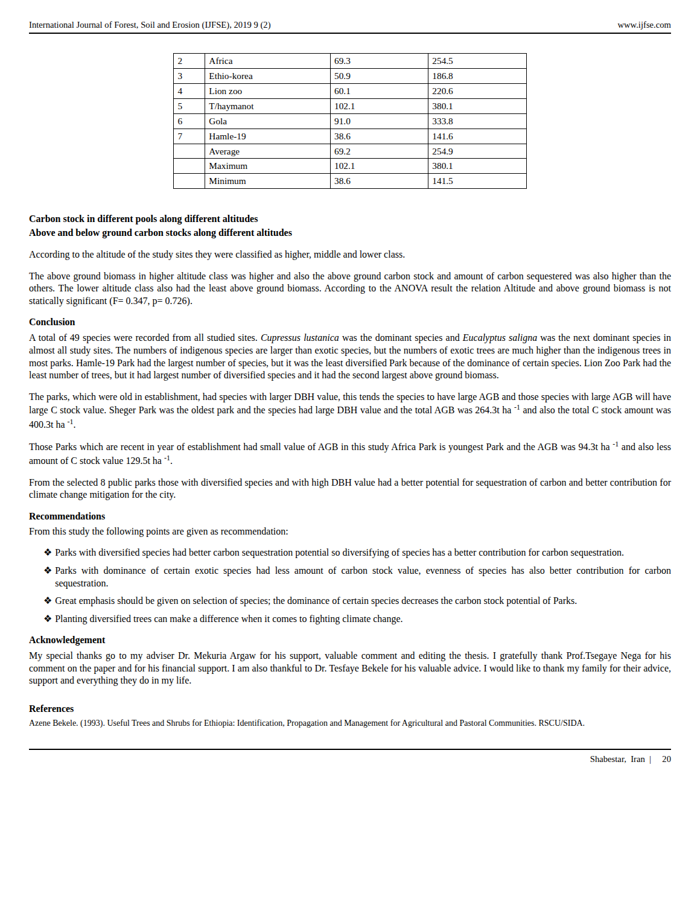International Journal of Forest, Soil and Erosion (IJFSE), 2019 9 (2) www.ijfse.com
| 2 | Africa | 69.3 | 254.5 |
| 3 | Ethio-korea | 50.9 | 186.8 |
| 4 | Lion zoo | 60.1 | 220.6 |
| 5 | T/haymanot | 102.1 | 380.1 |
| 6 | Gola | 91.0 | 333.8 |
| 7 | Hamle-19 | 38.6 | 141.6 |
| | Average | 69.2 | 254.9 |
| | Maximum | 102.1 | 380.1 |
| | Minimum | 38.6 | 141.5 |
Carbon stock in different pools along different altitudes
Above and below ground carbon stocks along different altitudes
According to the altitude of the study sites they were classified as higher, middle and lower class.
The above ground biomass in higher altitude class was higher and also the above ground carbon stock and amount of carbon sequestered was also higher than the others. The lower altitude class also had the least above ground biomass. According to the ANOVA result the relation Altitude and above ground biomass is not statically significant (F= 0.347, p= 0.726).
Conclusion
A total of 49 species were recorded from all studied sites. Cupressus lustanica was the dominant species and Eucalyptus saligna was the next dominant species in almost all study sites. The numbers of indigenous species are larger than exotic species, but the numbers of exotic trees are much higher than the indigenous trees in most parks. Hamle-19 Park had the largest number of species, but it was the least diversified Park because of the dominance of certain species. Lion Zoo Park had the least number of trees, but it had largest number of diversified species and it had the second largest above ground biomass.
The parks, which were old in establishment, had species with larger DBH value, this tends the species to have large AGB and those species with large AGB will have large C stock value. Sheger Park was the oldest park and the species had large DBH value and the total AGB was 264.3t ha -1 and also the total C stock amount was 400.3t ha -1.
Those Parks which are recent in year of establishment had small value of AGB in this study Africa Park is youngest Park and the AGB was 94.3t ha -1 and also less amount of C stock value 129.5t ha -1.
From the selected 8 public parks those with diversified species and with high DBH value had a better potential for sequestration of carbon and better contribution for climate change mitigation for the city.
Recommendations
From this study the following points are given as recommendation:
Parks with diversified species had better carbon sequestration potential so diversifying of species has a better contribution for carbon sequestration.
Parks with dominance of certain exotic species had less amount of carbon stock value, evenness of species has also better contribution for carbon sequestration.
Great emphasis should be given on selection of species; the dominance of certain species decreases the carbon stock potential of Parks.
Planting diversified trees can make a difference when it comes to fighting climate change.
Acknowledgement
My special thanks go to my adviser Dr. Mekuria Argaw for his support, valuable comment and editing the thesis. I gratefully thank Prof.Tsegaye Nega for his comment on the paper and for his financial support. I am also thankful to Dr. Tesfaye Bekele for his valuable advice. I would like to thank my family for their advice, support and everything they do in my life.
References
Azene Bekele. (1993). Useful Trees and Shrubs for Ethiopia: Identification, Propagation and Management for Agricultural and Pastoral Communities. RSCU/SIDA.
Shabestar, Iran | 20